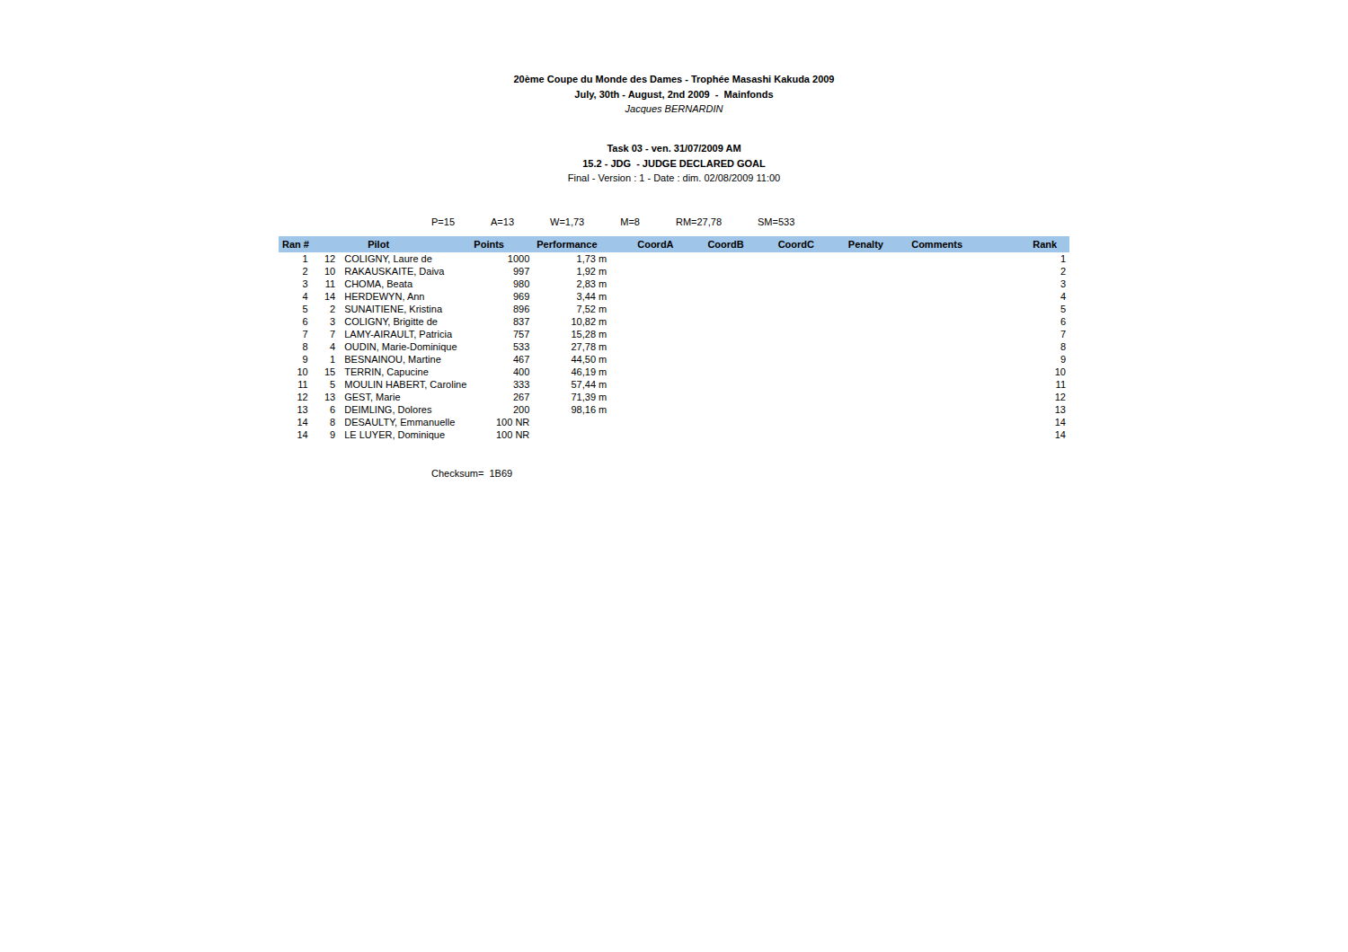20ème Coupe du Monde des Dames - Trophée Masashi Kakuda 2009
July, 30th - August, 2nd 2009 - Mainfonds
Jacques BERNARDIN
Task 03 - ven. 31/07/2009 AM
15.2 - JDG - JUDGE DECLARED GOAL
Final - Version : 1 - Date : dim. 02/08/2009 11:00
| P=15 | A=13 | W=1,73 | M=8 | RM=27,78 | SM=533 |
| Ran # | Pilot | Points | Performance | CoordA | CoordB | CoordC | Penalty | Comments | Rank |
| --- | --- | --- | --- | --- | --- | --- | --- | --- | --- |
| 1 | 12 | COLIGNY, Laure de | 1000 | 1,73 m | | | | | | 1 |
| 2 | 10 | RAKAUSKAITE, Daiva | 997 | 1,92 m | | | | | | 2 |
| 3 | 11 | CHOMA, Beata | 980 | 2,83 m | | | | | | 3 |
| 4 | 14 | HERDEWYN, Ann | 969 | 3,44 m | | | | | | 4 |
| 5 | 2 | SUNAITIENE, Kristina | 896 | 7,52 m | | | | | | 5 |
| 6 | 3 | COLIGNY, Brigitte de | 837 | 10,82 m | | | | | | 6 |
| 7 | 7 | LAMY-AIRAULT, Patricia | 757 | 15,28 m | | | | | | 7 |
| 8 | 4 | OUDIN, Marie-Dominique | 533 | 27,78 m | | | | | | 8 |
| 9 | 1 | BESNAINOU, Martine | 467 | 44,50 m | | | | | | 9 |
| 10 | 15 | TERRIN, Capucine | 400 | 46,19 m | | | | | | 10 |
| 11 | 5 | MOULIN HABERT, Caroline | 333 | 57,44 m | | | | | | 11 |
| 12 | 13 | GEST, Marie | 267 | 71,39 m | | | | | | 12 |
| 13 | 6 | DEIMLING, Dolores | 200 | 98,16 m | | | | | | 13 |
| 14 | 8 | DESAULTY, Emmanuelle | 100 NR | | | | | | | 14 |
| 14 | 9 | LE LUYER, Dominique | 100 NR | | | | | | | 14 |
Checksum= 1B69